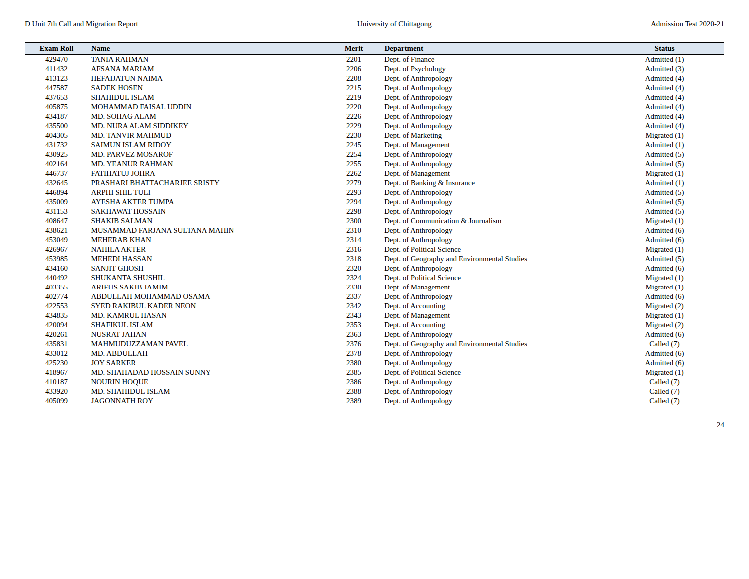D Unit 7th Call and Migration Report
University of Chittagong
Admission Test 2020-21
| Exam Roll | Name | Merit | Department | Status |
| --- | --- | --- | --- | --- |
| 429470 | TANIA RAHMAN | 2201 | Dept. of Finance | Admitted (1) |
| 411432 | AFSANA MARIAM | 2206 | Dept. of Psychology | Admitted (3) |
| 413123 | HEFAIJATUN NAIMA | 2208 | Dept. of Anthropology | Admitted (4) |
| 447587 | SADEK HOSEN | 2215 | Dept. of Anthropology | Admitted (4) |
| 437653 | SHAHIDUL ISLAM | 2219 | Dept. of Anthropology | Admitted (4) |
| 405875 | MOHAMMAD FAISAL UDDIN | 2220 | Dept. of Anthropology | Admitted (4) |
| 434187 | MD. SOHAG ALAM | 2226 | Dept. of Anthropology | Admitted (4) |
| 435500 | MD. NURA ALAM SIDDIKEY | 2229 | Dept. of Anthropology | Admitted (4) |
| 404305 | MD. TANVIR MAHMUD | 2230 | Dept. of Marketing | Migrated (1) |
| 431732 | SAIMUN ISLAM RIDOY | 2245 | Dept. of Management | Admitted (1) |
| 430925 | MD. PARVEZ MOSAROF | 2254 | Dept. of Anthropology | Admitted (5) |
| 402164 | MD. YEANUR RAHMAN | 2255 | Dept. of Anthropology | Admitted (5) |
| 446737 | FATIHATUJ JOHRA | 2262 | Dept. of Management | Migrated (1) |
| 432645 | PRASHARI BHATTACHARJEE SRISTY | 2279 | Dept. of Banking & Insurance | Admitted (1) |
| 446894 | ARPHI SHIL TULI | 2293 | Dept. of Anthropology | Admitted (5) |
| 435009 | AYESHA AKTER TUMPA | 2294 | Dept. of Anthropology | Admitted (5) |
| 431153 | SAKHAWAT HOSSAIN | 2298 | Dept. of Anthropology | Admitted (5) |
| 408647 | SHAKIB SALMAN | 2300 | Dept. of Communication & Journalism | Migrated (1) |
| 438621 | MUSAMMAD FARJANA SULTANA MAHIN | 2310 | Dept. of Anthropology | Admitted (6) |
| 453049 | MEHERAB KHAN | 2314 | Dept. of Anthropology | Admitted (6) |
| 426967 | NAHILA AKTER | 2316 | Dept. of Political Science | Migrated (1) |
| 453985 | MEHEDI HASSAN | 2318 | Dept. of Geography and Environmental Studies | Admitted (5) |
| 434160 | SANJIT GHOSH | 2320 | Dept. of Anthropology | Admitted (6) |
| 440492 | SHUKANTA SHUSHIL | 2324 | Dept. of Political Science | Migrated (1) |
| 403355 | ARIFUS SAKIB JAMIM | 2330 | Dept. of Management | Migrated (1) |
| 402774 | ABDULLAH MOHAMMAD OSAMA | 2337 | Dept. of Anthropology | Admitted (6) |
| 422553 | SYED RAKIBUL KADER NEON | 2342 | Dept. of Accounting | Migrated (2) |
| 434835 | MD. KAMRUL HASAN | 2343 | Dept. of Management | Migrated (1) |
| 420094 | SHAFIKUL ISLAM | 2353 | Dept. of Accounting | Migrated (2) |
| 420261 | NUSRAT JAHAN | 2363 | Dept. of Anthropology | Admitted (6) |
| 435831 | MAHMUDUZZAMAN PAVEL | 2376 | Dept. of Geography and Environmental Studies | Called (7) |
| 433012 | MD. ABDULLAH | 2378 | Dept. of Anthropology | Admitted (6) |
| 425230 | JOY SARKER | 2380 | Dept. of Anthropology | Admitted (6) |
| 418967 | MD. SHAHADAD HOSSAIN SUNNY | 2385 | Dept. of Political Science | Migrated (1) |
| 410187 | NOURIN HOQUE | 2386 | Dept. of Anthropology | Called (7) |
| 433920 | MD. SHAHIDUL ISLAM | 2388 | Dept. of Anthropology | Called (7) |
| 405099 | JAGONNATH ROY | 2389 | Dept. of Anthropology | Called (7) |
24